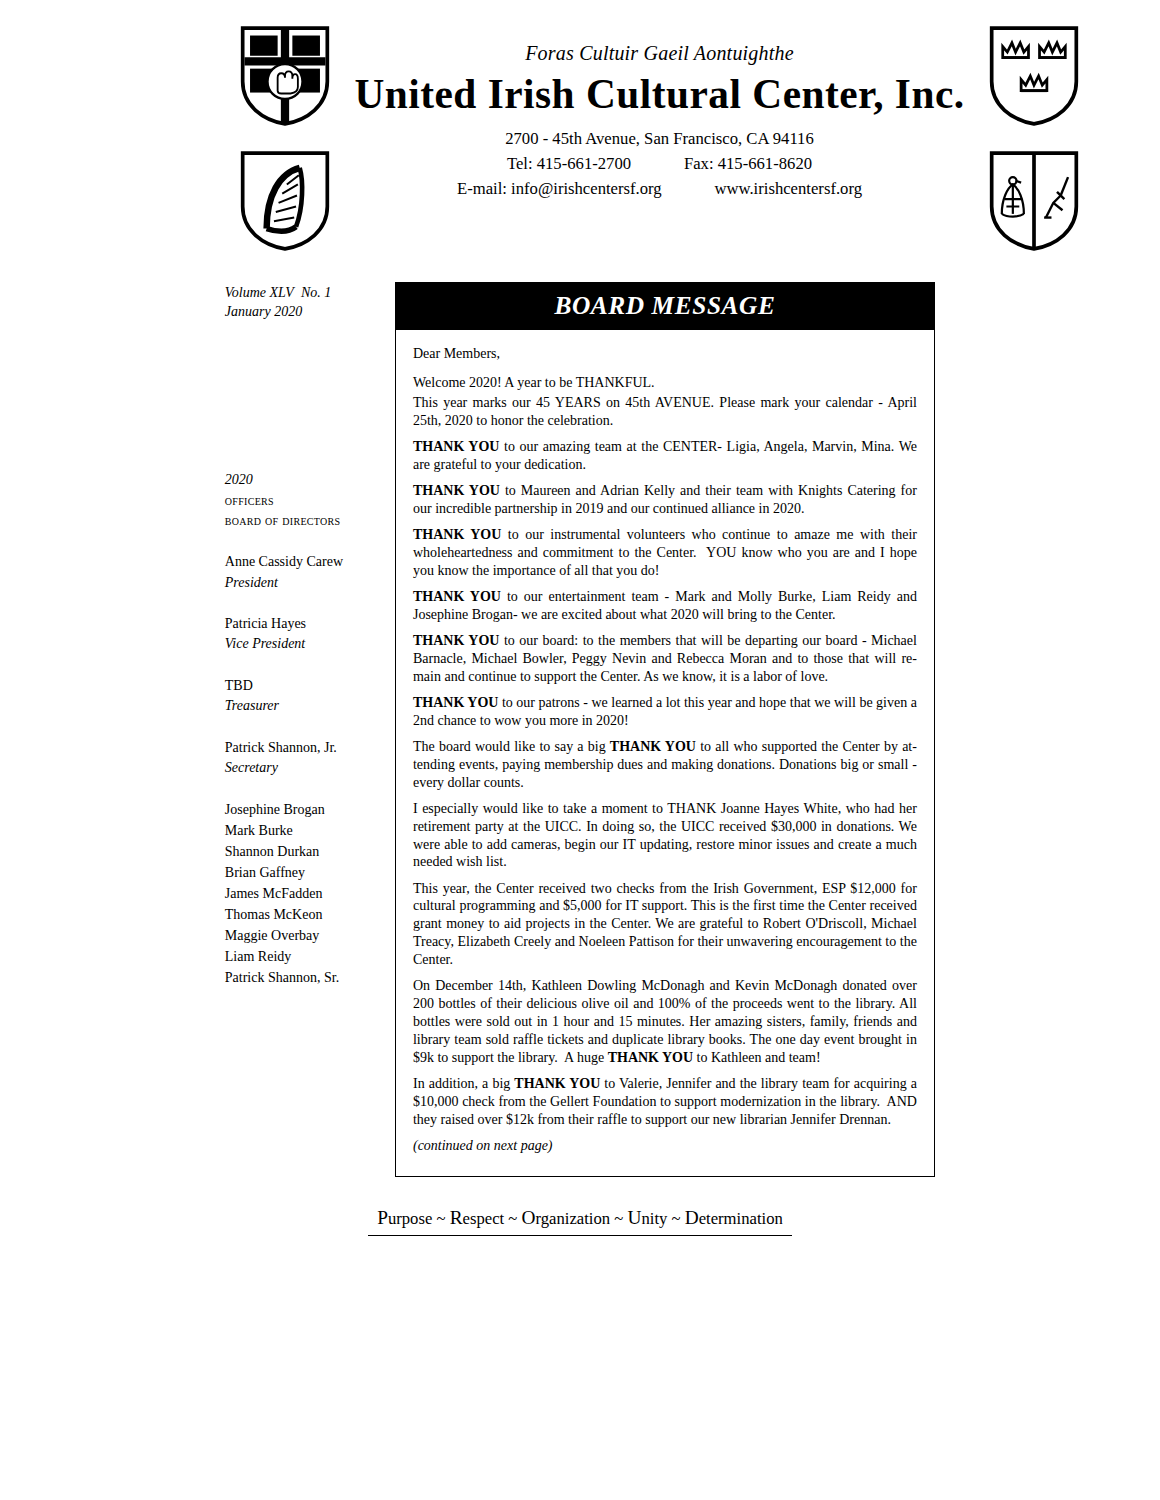Foras Cultuir Gaeil Aontuighthe
United Irish Cultural Center, Inc.
2700 - 45th Avenue, San Francisco, CA 94116 Tel: 415-661-2700 Fax: 415-661-8620 E-mail: info@irishcentersf.org www.irishcentersf.org
Volume XLV No. 1
January 2020
2020
officers
board of directors
Anne Cassidy Carew
President
Patricia Hayes
Vice President
TBD
Treasurer
Patrick Shannon, Jr.
Secretary
Josephine Brogan
Mark Burke
Shannon Durkan
Brian Gaffney
James McFadden
Thomas McKeon
Maggie Overbay
Liam Reidy
Patrick Shannon, Sr.
BOARD MESSAGE
Dear Members,
Welcome 2020! A year to be THANKFUL.
This year marks our 45 YEARS on 45th AVENUE. Please mark your calendar - April 25th, 2020 to honor the celebration.
THANK YOU to our amazing team at the CENTER- Ligia, Angela, Marvin, Mina. We are grateful to your dedication.
THANK YOU to Maureen and Adrian Kelly and their team with Knights Catering for our incredible partnership in 2019 and our continued alliance in 2020.
THANK YOU to our instrumental volunteers who continue to amaze me with their wholeheartedness and commitment to the Center. YOU know who you are and I hope you know the importance of all that you do!
THANK YOU to our entertainment team - Mark and Molly Burke, Liam Reidy and Josephine Brogan- we are excited about what 2020 will bring to the Center.
THANK YOU to our board: to the members that will be departing our board - Michael Barnacle, Michael Bowler, Peggy Nevin and Rebecca Moran and to those that will remain and continue to support the Center. As we know, it is a labor of love.
THANK YOU to our patrons - we learned a lot this year and hope that we will be given a 2nd chance to wow you more in 2020!
The board would like to say a big THANK YOU to all who supported the Center by attending events, paying membership dues and making donations. Donations big or small -every dollar counts.
I especially would like to take a moment to THANK Joanne Hayes White, who had her retirement party at the UICC. In doing so, the UICC received $30,000 in donations. We were able to add cameras, begin our IT updating, restore minor issues and create a much needed wish list.
This year, the Center received two checks from the Irish Government, ESP $12,000 for cultural programming and $5,000 for IT support. This is the first time the Center received grant money to aid projects in the Center. We are grateful to Robert O'Driscoll, Michael Treacy, Elizabeth Creely and Noeleen Pattison for their unwavering encouragement to the Center.
On December 14th, Kathleen Dowling McDonagh and Kevin McDonagh donated over 200 bottles of their delicious olive oil and 100% of the proceeds went to the library. All bottles were sold out in 1 hour and 15 minutes. Her amazing sisters, family, friends and library team sold raffle tickets and duplicate library books. The one day event brought in $9k to support the library. A huge THANK YOU to Kathleen and team!
In addition, a big THANK YOU to Valerie, Jennifer and the library team for acquiring a $10,000 check from the Gellert Foundation to support modernization in the library. AND they raised over $12k from their raffle to support our new librarian Jennifer Drennan.
(continued on next page)
Purpose ~ Respect ~ Organization ~ Unity ~ Determination